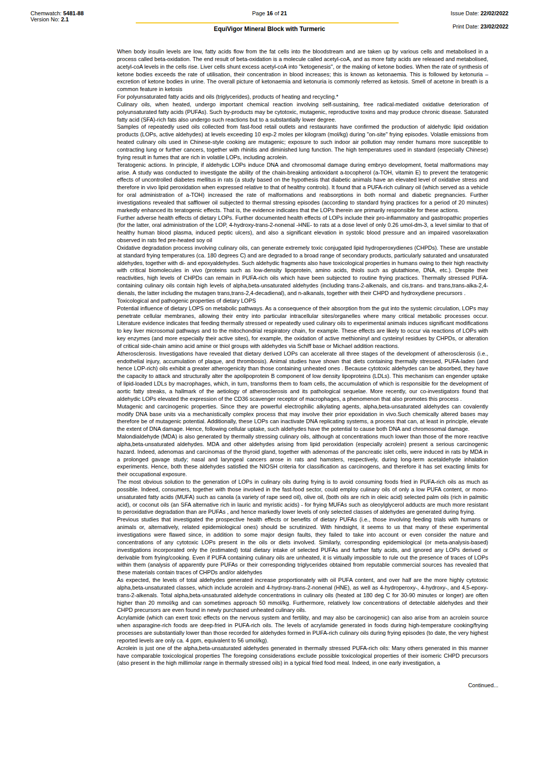Chemwatch: 5481-88
Page 16 of 21
Issue Date: 22/02/2022
Version No: 2.1
EquiVigor Mineral Block with Turmeric
Print Date: 23/02/2022
When body insulin levels are low, fatty acids flow from the fat cells into the bloodstream and are taken up by various cells and metabolised in a process called beta-oxidation. The end result of beta-oxidation is a molecule called acetyl-coA, and as more fatty acids are released and metabolised, acetyl-coA levels in the cells rise. Liver cells shunt excess acetyl-coA into "ketogenesis", or the making of ketone bodies. When the rate of synthesis of ketone bodies exceeds the rate of utilisation, their concentration in blood increases; this is known as ketonaemia. This is followed by ketonuria – excretion of ketone bodies in urine. The overall picture of ketonaemia and ketonuria is commonly referred as ketosis. Smell of acetone in breath is a common feature in ketosis
For polyunsaturated fatty acids and oils (triglycerides), products of heating and recycling.*
Culinary oils, when heated, undergo important chemical reaction involving self-sustaining, free radical-mediated oxidative deterioration of polyunsaturated fatty acids (PUFAs). Such by-products may be cytotoxic, mutagenic, reproductive toxins and may produce chronic disease. Saturated fatty acid (SFA)-rich fats also undergo such reactions but to a substantially lower degree.
Samples of repeatedly used oils collected from fast-food retail outlets and restaurants have confirmed the production of aldehydic lipid oxidation products (LOPs, active aldehydes) at levels exceeding 10 exp-2 moles per kilogram (mol/kg) during "on-site" frying episodes. Volatile emissions from heated culinary oils used in Chinese-style cooking are mutagenic; exposure to such indoor air pollution may render humans more susceptible to contracting lung or further cancers, together with rhinitis and diminished lung function. The high temperatures used in standard (especially Chinese) frying result in fumes that are rich in volatile LOPs, including acrolein.
Teratogenic actions. In principle, if aldehydic LOPs induce DNA and chromosomal damage during embryo development, foetal malformations may arise. A study was conducted to investigate the ability of the chain-breaking antioxidant a-tocopherol (a-TOH, vitamin E) to prevent the teratogenic effects of uncontrolled diabetes mellitus in rats (a study based on the hypothesis that diabetic animals have an elevated level of oxidative stress and therefore in vivo lipid peroxidation when expressed relative to that of healthy controls). It found that a PUFA-rich culinary oil (which served as a vehicle for oral administration of a-TOH) increased the rate of malformations and reabsorptions in both normal and diabetic pregnancies. Further investigations revealed that safflower oil subjected to thermal stressing episodes (according to standard frying practices for a period of 20 minutes) markedly enhanced its teratogenic effects. That is, the evidence indicates that the LOPs therein are primarily responsible for these actions.
Further adverse health effects of dietary LOPs. Further documented health effects of LOPs include their pro-inflammatory and gastropathic properties (for the latter, oral administration of the LOP, 4-hydroxy-trans-2-nonenal -HNE- to rats at a dose level of only 0.26 umol-dm-3, a level similar to that of healthy human blood plasma, induced peptic ulcers), and also a significant elevation in systolic blood pressure and an impaired vasorelaxation observed in rats fed pre-heated soy oil
Oxidative degradation process involving culinary oils, can generate extremely toxic conjugated lipid hydroperoxydienes (CHPDs). These are unstable at standard frying temperatures (ca. 180 degrees C) and are degraded to a broad range of secondary products, particularly saturated and unsaturated aldehydes, together with di- and epoxyaldehydes. Such aldehydic fragments also have toxicological properties in humans owing to their high reactivity with critical biomolecules in vivo (proteins such as low-density lipoprotein, amino acids, thiols such as glutathione, DNA, etc.). Despite their reactivities, high levels of CHPDs can remain in PUFA-rich oils which have been subjected to routine frying practices. Thermally stressed PUFA-containing culinary oils contain high levels of alpha,beta-unsaturated aldehydes (including trans-2-alkenals, and cis,trans- and trans,trans-alka-2,4-dienals, the latter including the mutagen trans,trans-2,4-decadienal), and n-alkanals, together with their CHPD and hydroxydiene precursors .
Toxicological and pathogenic properties of dietary LOPS
Potential influence of dietary LOPS on metabolic pathways. As a consequence of their absorption from the gut into the systemic circulation, LOPs may penetrate cellular membranes, allowing their entry into particular intracellular sites/organelles where many critical metabolic processes occur. Literature evidence indicates that feeding thermally stressed or repeatedly used culinary oils to experimental animals induces significant modifications to key liver microsomal pathways and to the mitochondrial respiratory chain, for example. These effects are likely to occur via reactions of LOPs with key enzymes (and more especially their active sites), for example, the oxidation of active methioninyl and cysteinyl residues by CHPDs, or alteration of critical side-chain amino acid amine or thiol groups with aldehydes via Schiff base or Michael addition reactions.
Atherosclerosis. Investigations have revealed that dietary derived LOPs can accelerate all three stages of the development of atherosclerosis (i.e., endothelial injury, accumulation of plaque, and thrombosis). Animal studies have shown that diets containing thermally stressed, PUFA-laden (and hence LOP-rich) oils exhibit a greater atherogenicity than those containing unheated ones . Because cytotoxic aldehydes can be absorbed, they have the capacity to attack and structurally alter the apolipoprotein B component of low density lipoproteins (LDLs). This mechanism can engender uptake of lipid-loaded LDLs by macrophages, which, in turn, transforms them to foam cells, the accumulation of which is responsible for the development of aortic fatty streaks, a hallmark of the aetiology of atherosclerosis and its pathological sequelae. More recently, our co-investigators found that aldehydic LOPs elevated the expression of the CD36 scavenger receptor of macrophages, a phenomenon that also promotes this process .
Mutagenic and carcinogenic properties. Since they are powerful electrophilic alkylating agents, alpha,beta-unsaturated aldehydes can covalently modify DNA base units via a mechanistically complex process that may involve their prior epoxidation in vivo.Such chemically altered bases may therefore be of mutagenic potential. Additionally, these LOPs can inactivate DNA replicating systems, a process that can, at least in principle, elevate the extent of DNA damage. Hence, following cellular uptake, such aldehydes have the potential to cause both DNA and chromosomal damage.
Malondialdehyde (MDA) is also generated by thermally stressing culinary oils, although at concentrations much lower than those of the more reactive alpha,beta-unsaturated aldehydes. MDA and other aldehydes arising from lipid peroxidation (especially acrolein) present a serious carcinogenic hazard. Indeed, adenomas and carcinomas of the thyroid gland, together with adenomas of the pancreatic islet cells, were induced in rats by MDA in a prolonged gavage study; nasal and laryngeal cancers arose in rats and hamsters, respectively, during long-term acetaldehyde inhalation experiments. Hence, both these aldehydes satisfied the NIOSH criteria for classification as carcinogens, and therefore it has set exacting limits for their occupational exposure.
The most obvious solution to the generation of LOPs in culinary oils during frying is to avoid consuming foods fried in PUFA-rich oils as much as possible. Indeed, consumers, together with those involved in the fast-food sector, could employ culinary oils of only a low PUFA content, or mono-unsaturated fatty acids (MUFA) such as canola (a variety of rape seed oil), olive oil, (both oils are rich in oleic acid) selected palm oils (rich in palmitic acid), or coconut oils (an SFA alternative rich in lauric and myristic acids) - for frying MUFAs such as oleoylglycerol adducts are much more resistant to peroxidative degradation than are PUFAs , and hence markedly lower levels of only selected classes of aldehydes are generated during frying.
Previous studies that investigated the prospective health effects or benefits of dietary PUFAs (i.e., those involving feeding trials with humans or animals or, alternatively, related epidemiological ones) should be scrutinized. With hindsight, it seems to us that many of these experimental investigations were flawed since, in addition to some major design faults, they failed to take into account or even consider the nature and concentrations of any cytotoxic LOPs present in the oils or diets involved. Similarly, corresponding epidemiological (or meta-analysis-based) investigations incorporated only the (estimated) total dietary intake of selected PUFAs and further fatty acids, and ignored any LOPs derived or derivable from frying/cooking. Even if PUFA containing culinary oils are unheated, it is virtually impossible to rule out the presence of traces of LOPs within them (analysis of apparently pure PUFAs or their corresponding triglycerides obtained from reputable commercial sources has revealed that these materials contain traces of CHPDs and/or aldehydes
As expected, the levels of total aldehydes generated increase proportionately with oil PUFA content, and over half are the more highly cytotoxic alpha,beta-unsaturated classes, which include acrolein and 4-hydroxy-trans-2-nonenal (HNE), as well as 4-hydroperoxy-, 4-hydroxy-, and 4,5-epoxy-trans-2-alkenals. Total alpha,beta-unsaturated aldehyde concentrations in culinary oils (heated at 180 deg C for 30-90 minutes or longer) are often higher than 20 mmol/kg and can sometimes approach 50 mmol/kg. Furthermore, relatively low concentrations of detectable aldehydes and their CHPD precursors are even found in newly purchased unheated culinary oils.
Acrylamide (which can exert toxic effects on the nervous system and fertility, and may also be carcinogenic) can also arise from an acrolein source when asparagine-rich foods are deep-fried in PUFA-rich oils. The levels of acrylamide generated in foods during high-temperature cooking/frying processes are substantially lower than those recorded for aldehydes formed in PUFA-rich culinary oils during frying episodes (to date, the very highest reported levels are only ca. 4 ppm, equivalent to 56 umol/kg).
Acrolein is just one of the alpha,beta-unsaturated aldehydes generated in thermally stressed PUFA-rich oils: Many others generated in this manner have comparable toxicological properties The foregoing considerations exclude possible toxicological properties of their isomeric CHPD precursors (also present in the high millimolar range in thermally stressed oils) in a typical fried food meal. Indeed, in one early investigation, a
Continued...